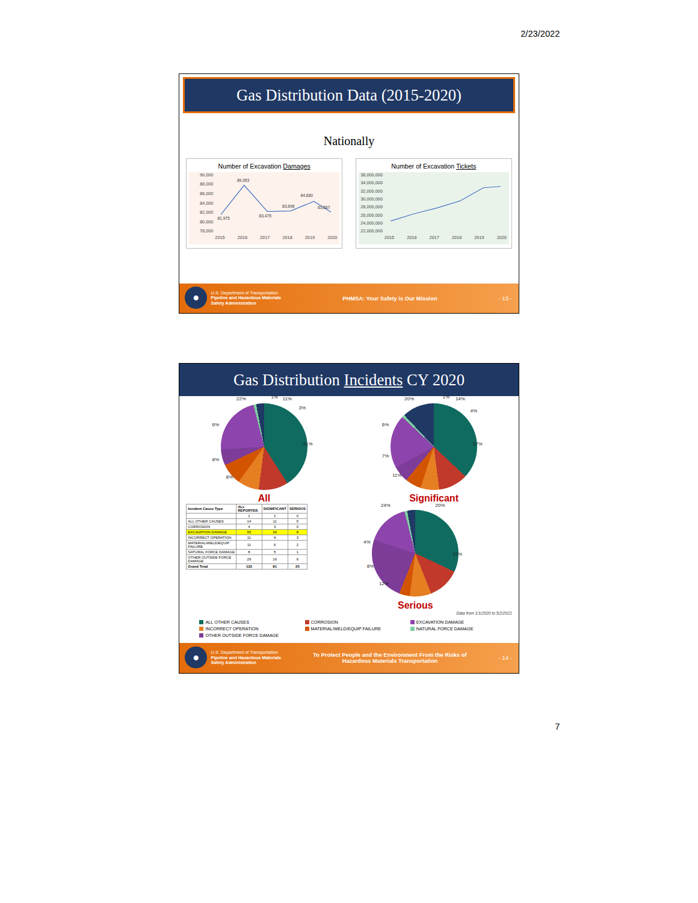2/23/2022
Gas Distribution Data (2015-2020)
Nationally
Number of Excavation Damages
90,000
88,000
86,000
84,000
82,000
80,000
78,000
81,975
89,053
83,475
83,698
84,680
83,567
201520162017201820192020
Number of Excavation Tickets
36,000,000
34,000,000
32,000,000
30,000,000
28,000,000
26,000,000
24,000,000
22,000,000
201520162017201820192020
●
U.S. Department of Transportation
Pipeline and Hazardous Materials
Safety Administration
PHMSA: Your Safety is Our Mission
- 13 -
Gas Distribution Incidents CY 2020
41%
11%
3%
22%
6%
8%
8%
1%
All
37%
14%
4%
20%
6%
7%
11%
1%
Significant
| Incident Cause Type | ALL REPORTED | SIGNIFICANT | SERIOUS |
| --- | --- | --- | --- |
| | 1 | 1 | 0 |
| ALL OTHER CAUSES | 14 | 11 | 5 |
| CORROSION | 4 | 3 | 0 |
| EXCAVATION DAMAGE | 55 | 30 | 8 |
| INCORRECT OPERATION | 11 | 9 | 3 |
| MATERIAL/WELD/EQUIP FAILURE | 11 | 6 | 2 |
| NATURAL FORCE DAMAGE | 8 | 5 | 1 |
| OTHER OUTSIDE FORCE DAMAGE | 29 | 16 | 6 |
| Grand Total | 133 | 81 | 25 |
32%
20%
24%
4%
8%
12%
Serious
Data from 1/1/2020 to 5/2/2021
ALL OTHER CAUSES
CORROSION
EXCAVATION DAMAGE
INCORRECT OPERATION
MATERIAL/WELD/EQUIP FAILURE
NATURAL FORCE DAMAGE
OTHER OUTSIDE FORCE DAMAGE
●
U.S. Department of Transportation
Pipeline and Hazardous Materials
Safety Administration
To Protect People and the Environment From the Risks of
Hazardous Materials Transportation
- 14 -
7